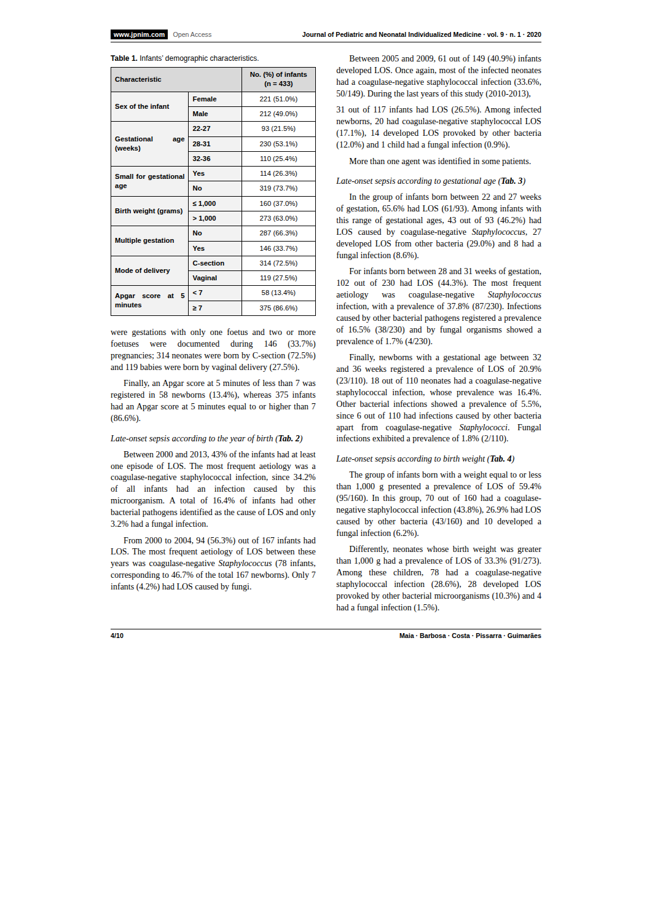www.jpnim.com Open Access Journal of Pediatric and Neonatal Individualized Medicine · vol. 9 · n. 1 · 2020
Table 1. Infants’ demographic characteristics.
| Characteristic | No. (%) of infants (n = 433) |
| --- | --- |
| Sex of the infant | Female | 221 (51.0%) |
| Male | 212 (49.0%) |
| Gestational age (weeks) | 22-27 | 93 (21.5%) |
| 28-31 | 230 (53.1%) |
| 32-36 | 110 (25.4%) |
| Small for gestational age | Yes | 114 (26.3%) |
| No | 319 (73.7%) |
| Birth weight (grams) | ≤ 1,000 | 160 (37.0%) |
| > 1,000 | 273 (63.0%) |
| Multiple gestation | No | 287 (66.3%) |
| Yes | 146 (33.7%) |
| Mode of delivery | C-section | 314 (72.5%) |
| Vaginal | 119 (27.5%) |
| Apgar score at 5 minutes | < 7 | 58 (13.4%) |
| ≥ 7 | 375 (86.6%) |
were gestations with only one foetus and two or more foetuses were documented during 146 (33.7%) pregnancies; 314 neonates were born by C-section (72.5%) and 119 babies were born by vaginal delivery (27.5%).
Finally, an Apgar score at 5 minutes of less than 7 was registered in 58 newborns (13.4%), whereas 375 infants had an Apgar score at 5 minutes equal to or higher than 7 (86.6%).
Late-onset sepsis according to the year of birth (Tab. 2)
Between 2000 and 2013, 43% of the infants had at least one episode of LOS. The most frequent aetiology was a coagulase-negative staphylococcal infection, since 34.2% of all infants had an infection caused by this microorganism. A total of 16.4% of infants had other bacterial pathogens identified as the cause of LOS and only 3.2% had a fungal infection.
From 2000 to 2004, 94 (56.3%) out of 167 infants had LOS. The most frequent aetiology of LOS between these years was coagulase-negative Staphylococcus (78 infants, corresponding to 46.7% of the total 167 newborns). Only 7 infants (4.2%) had LOS caused by fungi.
Between 2005 and 2009, 61 out of 149 (40.9%) infants developed LOS. Once again, most of the infected neonates had a coagulase-negative staphylococcal infection (33.6%, 50/149). During the last years of this study (2010-2013),
31 out of 117 infants had LOS (26.5%). Among infected newborns, 20 had coagulase-negative staphylococcal LOS (17.1%), 14 developed LOS provoked by other bacteria (12.0%) and 1 child had a fungal infection (0.9%).
More than one agent was identified in some patients.
Late-onset sepsis according to gestational age (Tab. 3)
In the group of infants born between 22 and 27 weeks of gestation, 65.6% had LOS (61/93). Among infants with this range of gestational ages, 43 out of 93 (46.2%) had LOS caused by coagulase-negative Staphylococcus, 27 developed LOS from other bacteria (29.0%) and 8 had a fungal infection (8.6%).
For infants born between 28 and 31 weeks of gestation, 102 out of 230 had LOS (44.3%). The most frequent aetiology was coagulase-negative Staphylococcus infection, with a prevalence of 37.8% (87/230). Infections caused by other bacterial pathogens registered a prevalence of 16.5% (38/230) and by fungal organisms showed a prevalence of 1.7% (4/230).
Finally, newborns with a gestational age between 32 and 36 weeks registered a prevalence of LOS of 20.9% (23/110). 18 out of 110 neonates had a coagulase-negative staphylococcal infection, whose prevalence was 16.4%. Other bacterial infections showed a prevalence of 5.5%, since 6 out of 110 had infections caused by other bacteria apart from coagulase-negative Staphylococci. Fungal infections exhibited a prevalence of 1.8% (2/110).
Late-onset sepsis according to birth weight (Tab. 4)
The group of infants born with a weight equal to or less than 1,000 g presented a prevalence of LOS of 59.4% (95/160). In this group, 70 out of 160 had a coagulase-negative staphylococcal infection (43.8%), 26.9% had LOS caused by other bacteria (43/160) and 10 developed a fungal infection (6.2%).
Differently, neonates whose birth weight was greater than 1,000 g had a prevalence of LOS of 33.3% (91/273). Among these children, 78 had a coagulase-negative staphylococcal infection (28.6%), 28 developed LOS provoked by other bacterial microorganisms (10.3%) and 4 had a fungal infection (1.5%).
4/10 Maia · Barbosa · Costa · Pissarra · Guimarães